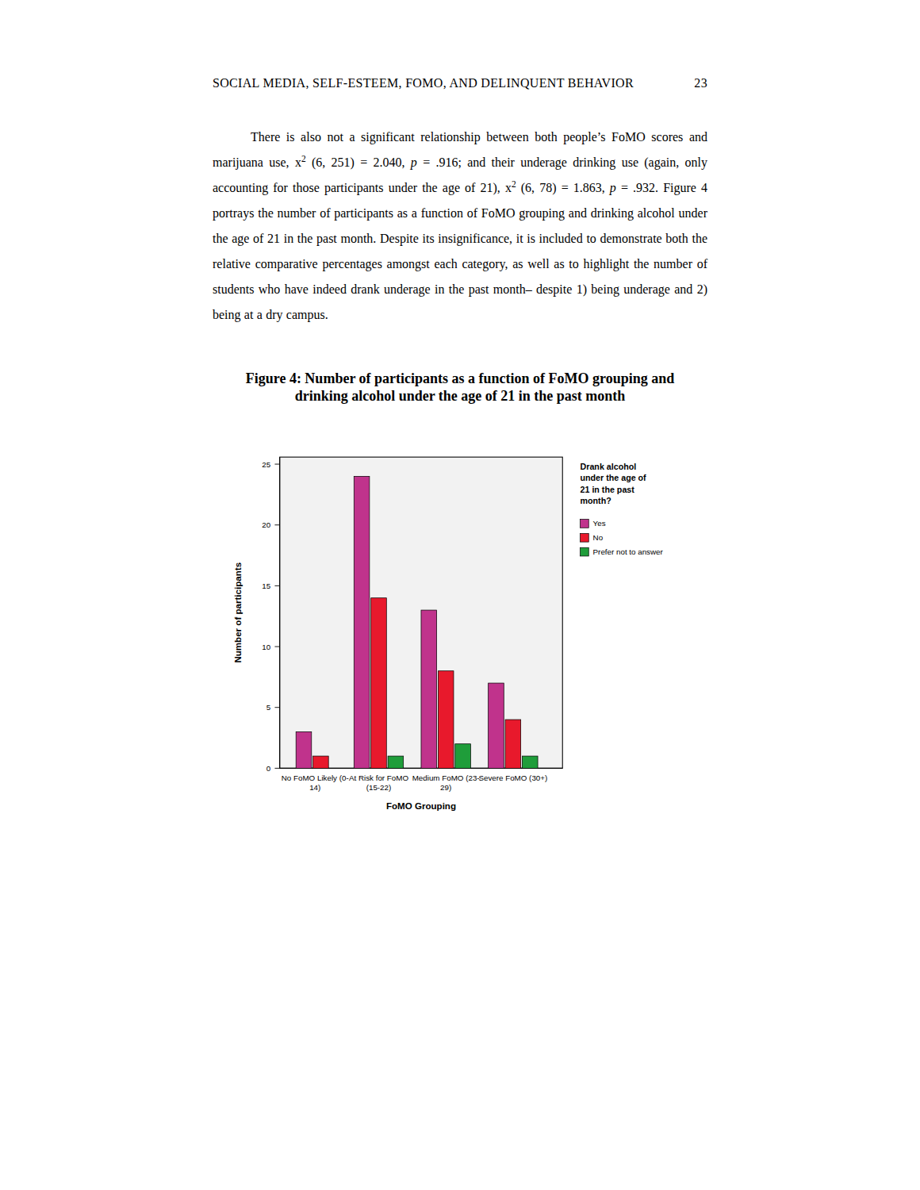Social Media, Self-Esteem, FoMO, and Delinquent Behavior 23
There is also not a significant relationship between both people’s FoMO scores and marijuana use, x2 (6, 251) = 2.040, p = .916; and their underage drinking use (again, only accounting for those participants under the age of 21), x2 (6, 78) = 1.863, p = .932. Figure 4 portrays the number of participants as a function of FoMO grouping and drinking alcohol under the age of 21 in the past month. Despite its insignificance, it is included to demonstrate both the relative comparative percentages amongst each category, as well as to highlight the number of students who have indeed drank underage in the past month– despite 1) being underage and 2) being at a dry campus.
Figure 4: Number of participants as a function of FoMO grouping and drinking alcohol under the age of 21 in the past month
0 5 10 15 20 25 Number of participants No FoMO Likely (0- 14) At Risk for FoMO (15-22) Medium FoMO (23- 29) Severe FoMO (30+) FoMO Grouping Drank alcohol under the age of 21 in the past month? Yes No Prefer not to answer